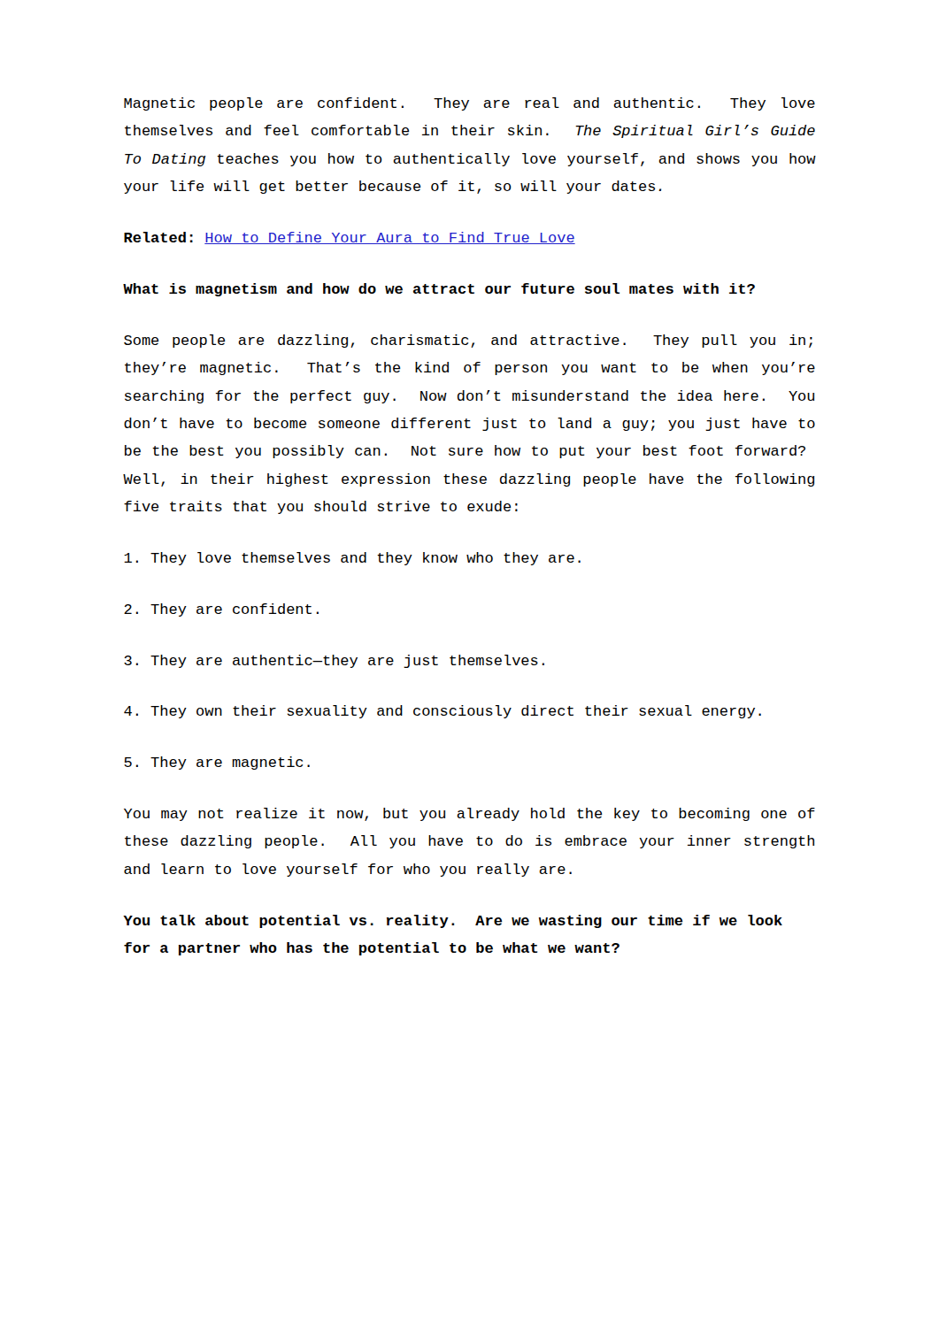Magnetic people are confident. They are real and authentic. They love themselves and feel comfortable in their skin. The Spiritual Girl’s Guide To Dating teaches you how to authentically love yourself, and shows you how your life will get better because of it, so will your dates.
Related: How to Define Your Aura to Find True Love
What is magnetism and how do we attract our future soul mates with it?
Some people are dazzling, charismatic, and attractive. They pull you in; they’re magnetic. That’s the kind of person you want to be when you’re searching for the perfect guy. Now don’t misunderstand the idea here. You don’t have to become someone different just to land a guy; you just have to be the best you possibly can. Not sure how to put your best foot forward? Well, in their highest expression these dazzling people have the following five traits that you should strive to exude:
1. They love themselves and they know who they are.
2. They are confident.
3. They are authentic—they are just themselves.
4. They own their sexuality and consciously direct their sexual energy.
5. They are magnetic.
You may not realize it now, but you already hold the key to becoming one of these dazzling people. All you have to do is embrace your inner strength and learn to love yourself for who you really are.
You talk about potential vs. reality. Are we wasting our time if we look for a partner who has the potential to be what we want?